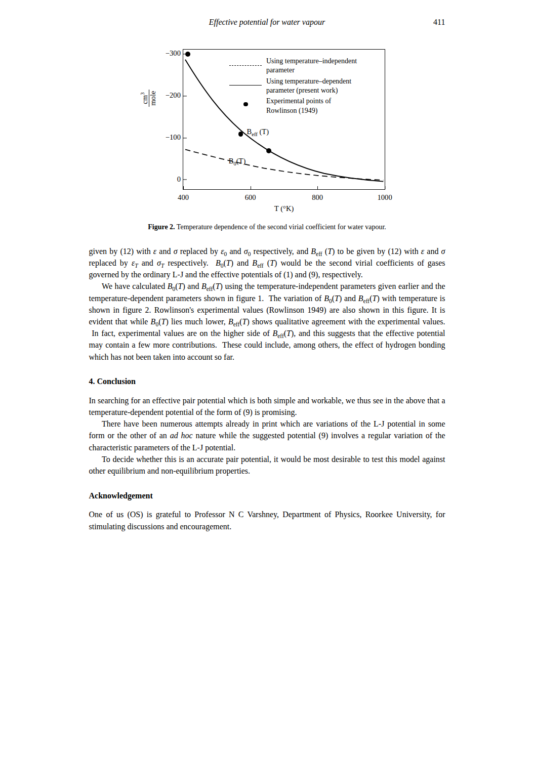Effective potential for water vapour 411
cm3 mole
−300
−200
−100
0
400
600
800
1000
T (°K)
| | Using temperature–independent parameter |
| | Using temperature–dependent parameter (present work) |
| | Experimental points of Rowlinson (1949) |
Beff (T)
B0(T)
Figure 2. Temperature dependence of the second virial coefficient for water vapour.
given by (12) with ε and σ replaced by ε0 and σ0 respectively, and Beff (T) to be given by (12) with ε and σ replaced by εT and σT respectively. B0(T) and Beff (T) would be the second virial coefficients of gases governed by the ordinary L-J and the effective potentials of (1) and (9), respectively.
We have calculated B0(T) and Beff(T) using the temperature-independent parameters given earlier and the temperature-dependent parameters shown in figure 1. The variation of B0(T) and Beff(T) with temperature is shown in figure 2. Rowlinson's experimental values (Rowlinson 1949) are also shown in this figure. It is evident that while B0(T) lies much lower, Beff(T) shows qualitative agreement with the experimental values. In fact, experimental values are on the higher side of Beff(T), and this suggests that the effective potential may contain a few more contributions. These could include, among others, the effect of hydrogen bonding which has not been taken into account so far.
4. Conclusion
In searching for an effective pair potential which is both simple and workable, we thus see in the above that a temperature-dependent potential of the form of (9) is promising.
There have been numerous attempts already in print which are variations of the L-J potential in some form or the other of an ad hoc nature while the suggested potential (9) involves a regular variation of the characteristic parameters of the L-J potential.
To decide whether this is an accurate pair potential, it would be most desirable to test this model against other equilibrium and non-equilibrium properties.
Acknowledgement
One of us (OS) is grateful to Professor N C Varshney, Department of Physics, Roorkee University, for stimulating discussions and encouragement.